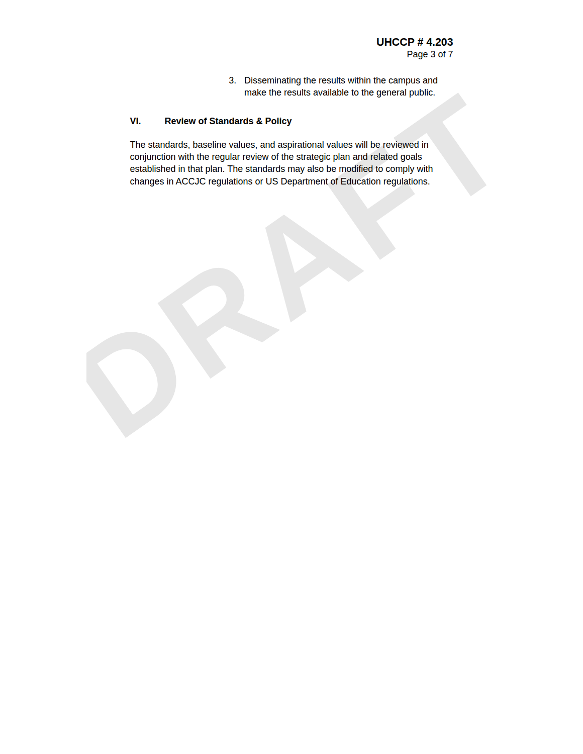DRAFT
UHCCP # 4.203
Page 3 of 7
3. Disseminating the results within the campus and make the results available to the general public.
VI. Review of Standards & Policy
The standards, baseline values, and aspirational values will be reviewed in conjunction with the regular review of the strategic plan and related goals established in that plan. The standards may also be modified to comply with changes in ACCJC regulations or US Department of Education regulations.